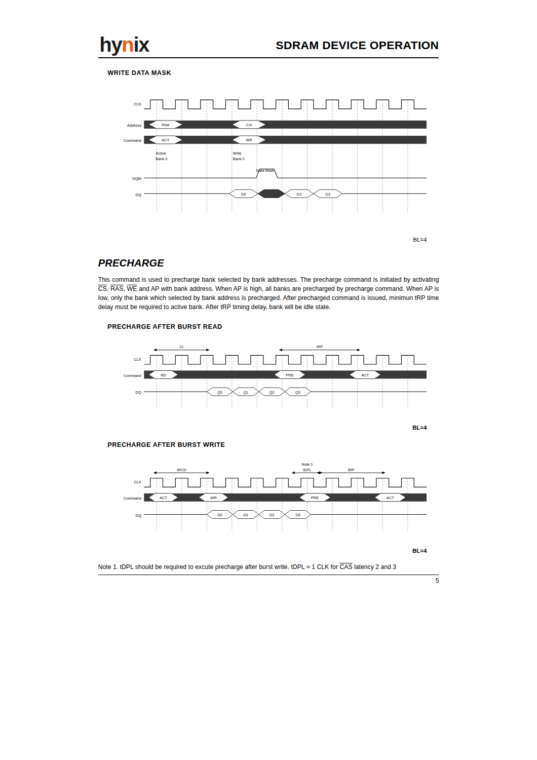hynix
SDRAM DEVICE OPERATION
WRITE DATA MASK
CLK Address Row Col Command ACT WR Active Bank 0 Write Bank 0 DQM Data Mask DQ D0 D2 D3
BL=4
PRECHARGE
This command is used to precharge bank selected by bank addresses. The precharge command is initiated by activating CS, RAS, WE and AP with bank address. When AP is high, all banks are precharged by precharge command. When AP is low, only the bank which selected by bank address is precharged. After precharged command is issued, minimun tRP time delay must be required to active bank. After tRP timing delay, bank will be idle state.
PRECHARGE AFTER BURST READ
CL tRP CLK Command RD PRE ACT DQ Q0 Q1 Q2 Q3
BL=4
PRECHARGE AFTER BURST WRITE
Note 1 tRCD tDPL tRP CLK Command ACT WR PRE ACT DQ D0 D1 D2 D3
BL=4
Note 1. tDPL should be required to excute precharge after burst write. tDPL = 1 CLK for CAS latency 2 and 3
5